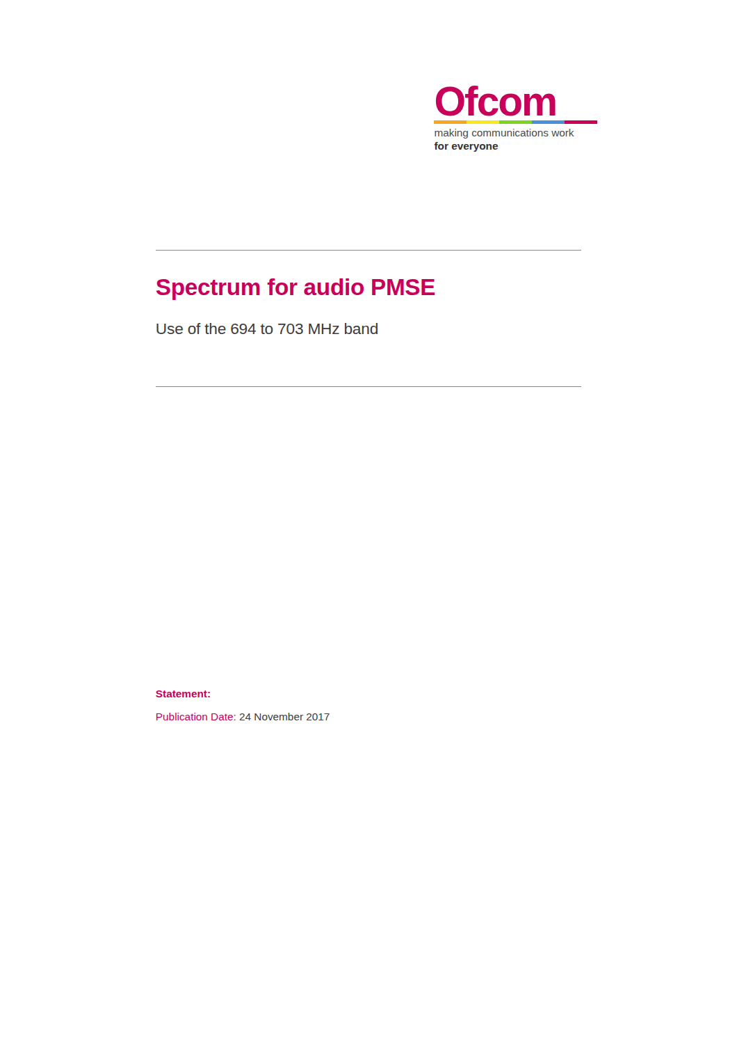Ofcom
making communications work
for everyone
Spectrum for audio PMSE
Use of the 694 to 703 MHz band
Statement:
Publication Date: 24 November 2017